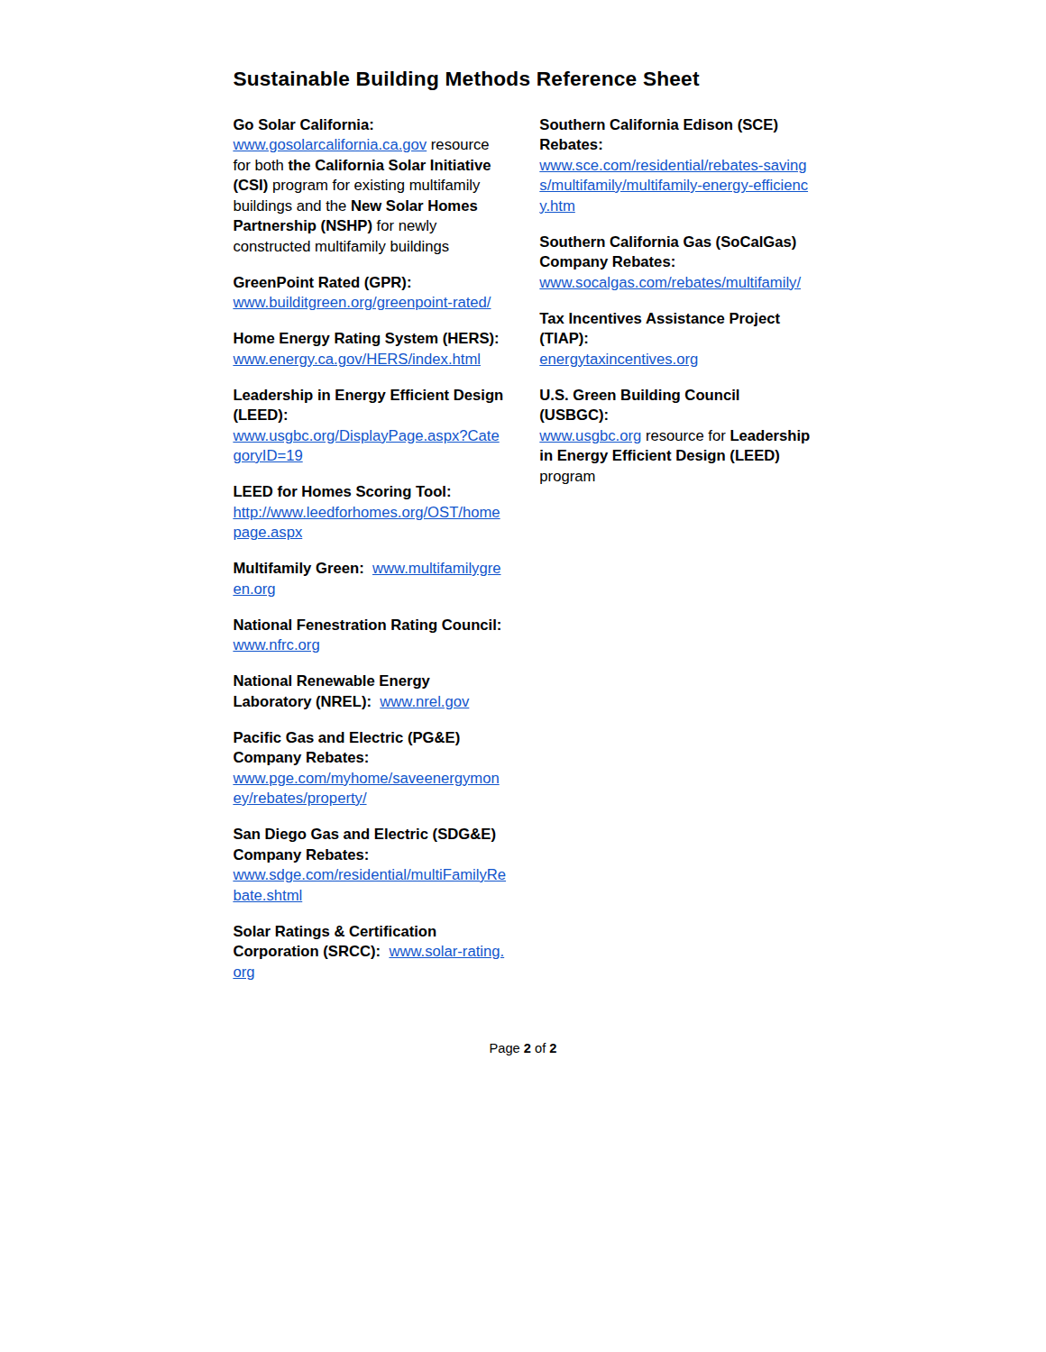Sustainable Building Methods Reference Sheet
Go Solar California:
www.gosolarcalifornia.ca.gov resource for both the California Solar Initiative (CSI) program for existing multifamily buildings and the New Solar Homes Partnership (NSHP) for newly constructed multifamily buildings
GreenPoint Rated (GPR):
www.builditgreen.org/greenpoint-rated/
Home Energy Rating System (HERS):
www.energy.ca.gov/HERS/index.html
Leadership in Energy Efficient Design (LEED):
www.usgbc.org/DisplayPage.aspx?CategoryID=19
LEED for Homes Scoring Tool:
http://www.leedforhomes.org/OST/homepage.aspx
Multifamily Green: www.multifamilygreen.org
National Fenestration Rating Council:
www.nfrc.org
National Renewable Energy Laboratory (NREL): www.nrel.gov
Pacific Gas and Electric (PG&E) Company Rebates:
www.pge.com/myhome/saveenergymoney/rebates/property/
San Diego Gas and Electric (SDG&E) Company Rebates:
www.sdge.com/residential/multiFamilyRebate.shtml
Solar Ratings & Certification Corporation (SRCC): www.solar-rating.org
Southern California Edison (SCE) Rebates:
www.sce.com/residential/rebates-savings/multifamily/multifamily-energy-efficiency.htm
Southern California Gas (SoCalGas) Company Rebates:
www.socalgas.com/rebates/multifamily/
Tax Incentives Assistance Project (TIAP):
energytaxincentives.org
U.S. Green Building Council (USBGC):
www.usgbc.org resource for Leadership in Energy Efficient Design (LEED) program
Page 2 of 2